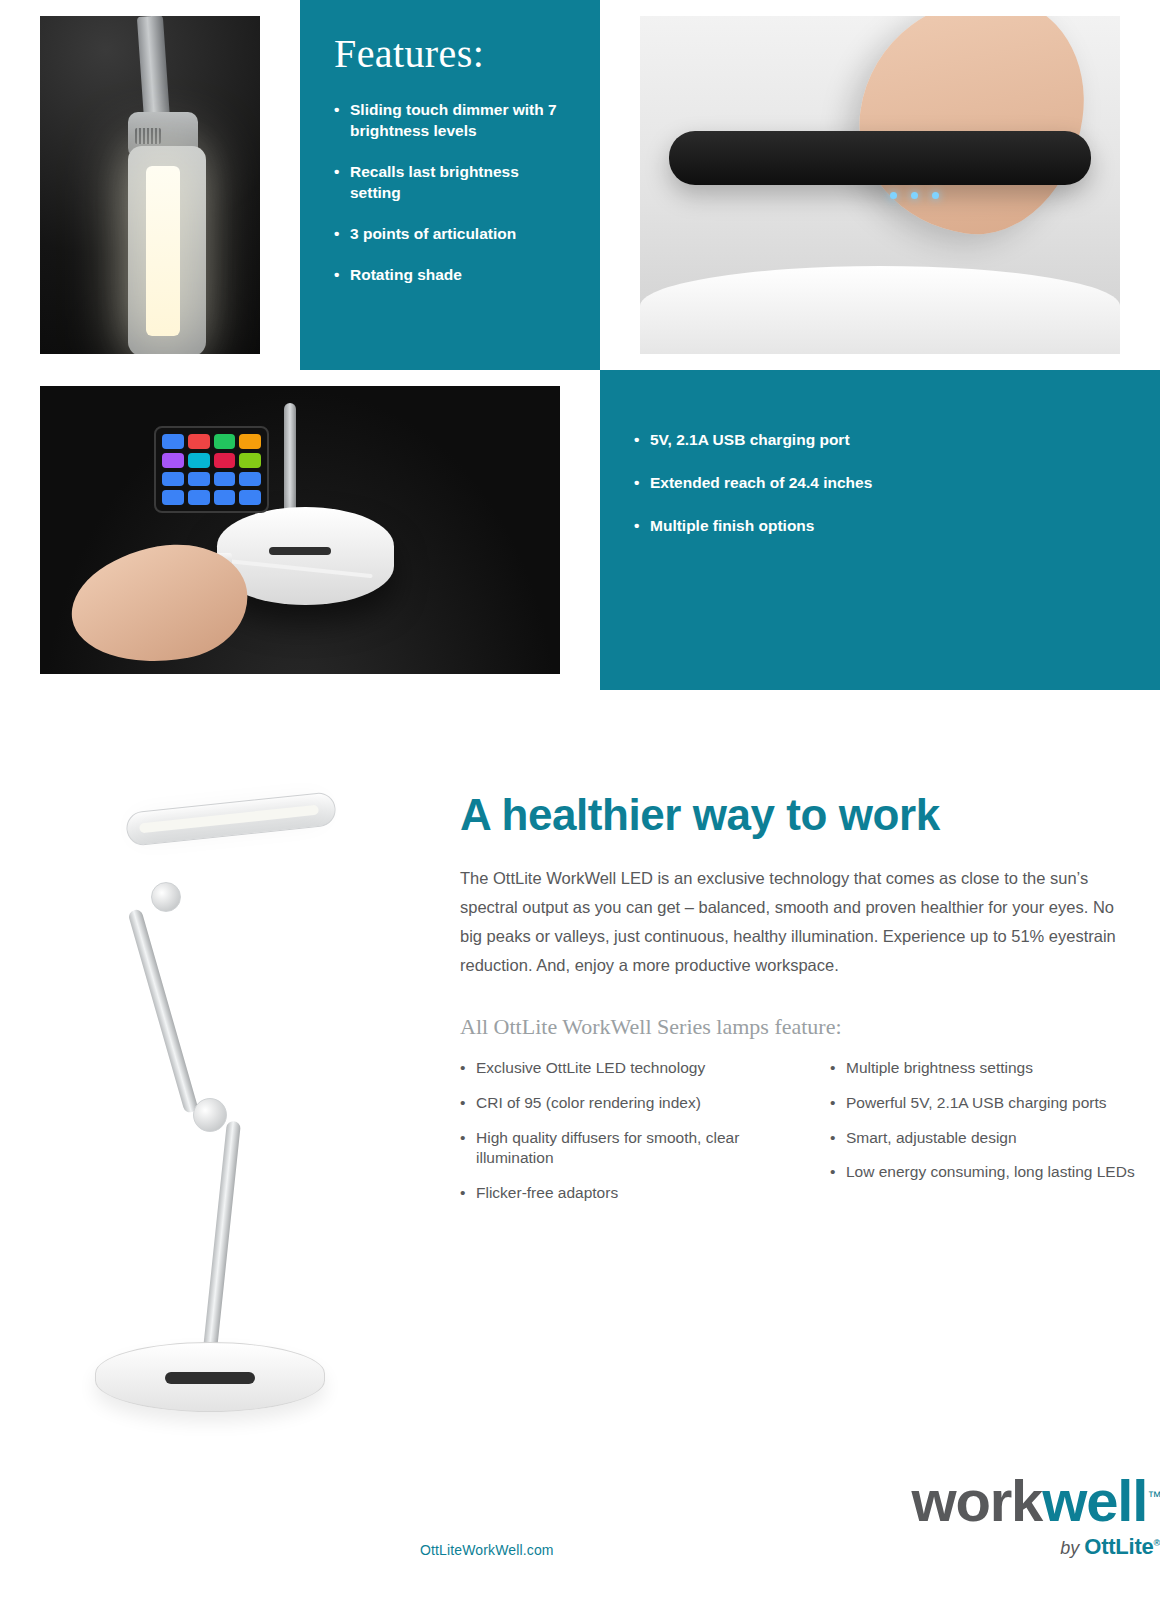Features:
Sliding touch dimmer with 7 brightness levels
Recalls last brightness setting
3 points of articulation
Rotating shade
5V, 2.1A USB charging port
Extended reach of 24.4 inches
Multiple finish options
A healthier way to work
The OttLite WorkWell LED is an exclusive technology that comes as close to the sun’s spectral output as you can get – balanced, smooth and proven healthier for your eyes. No big peaks or valleys, just continuous, healthy illumination. Experience up to 51% eyestrain reduction. And, enjoy a more productive workspace.
All OttLite WorkWell Series lamps feature:
Exclusive OttLite LED technology
CRI of 95 (color rendering index)
High quality diffusers for smooth, clear illumination
Flicker-free adaptors
Multiple brightness settings
Powerful 5V, 2.1A USB charging ports
Smart, adjustable design
Low energy consuming, long lasting LEDs
OttLiteWorkWell.com
workwell™
by OttLite®